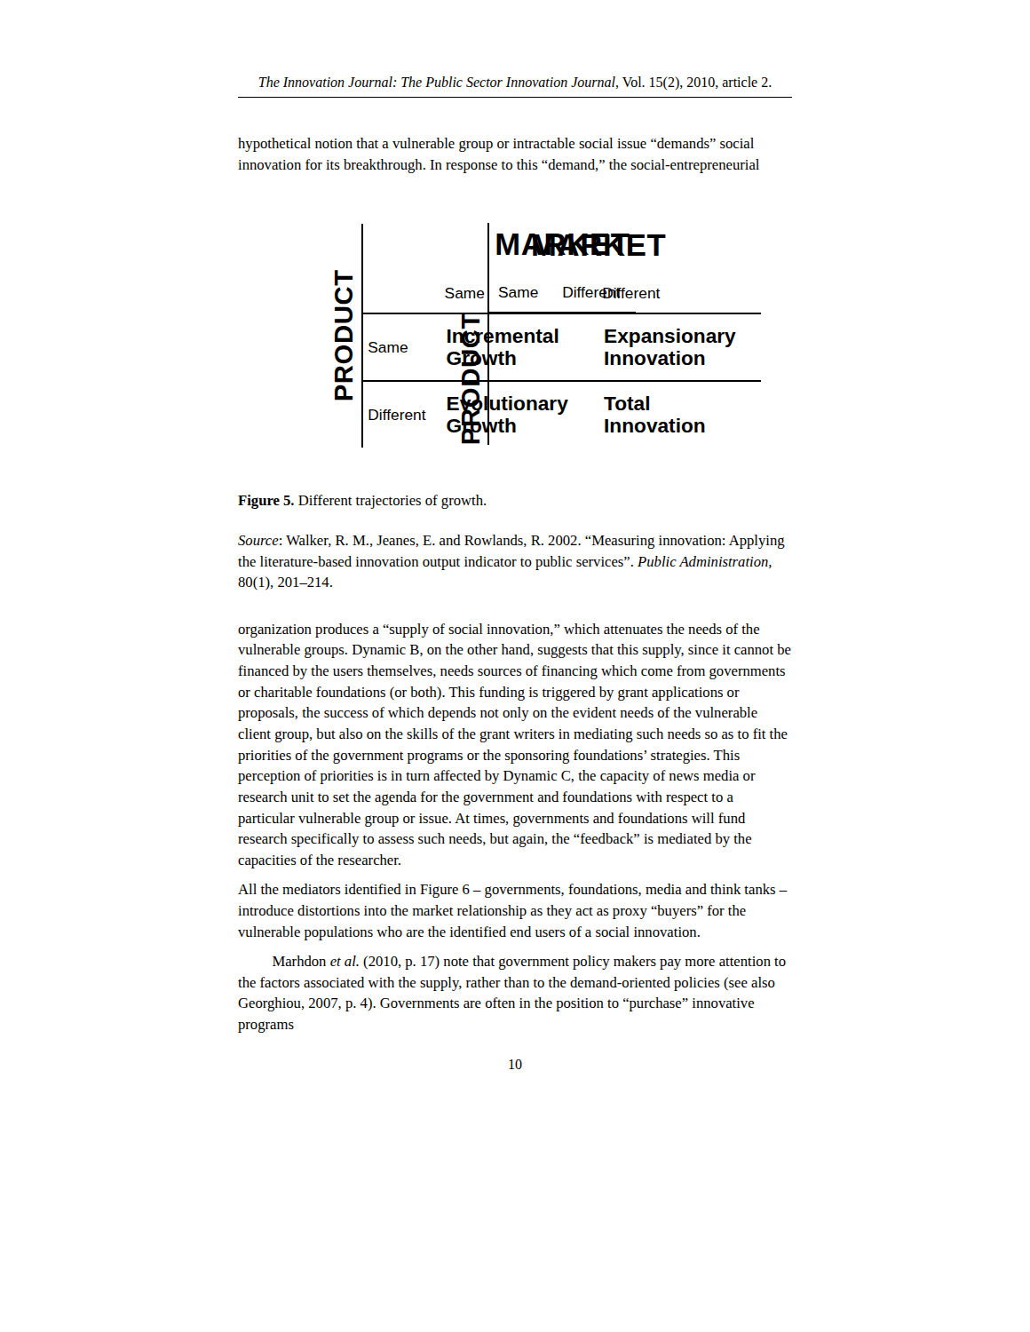The Innovation Journal: The Public Sector Innovation Journal, Vol. 15(2), 2010, article 2.
hypothetical notion that a vulnerable group or intractable social issue “demands” social innovation for its breakthrough. In response to this “demand,” the social-entrepreneurial
| | | MARKET |
| | | Same | Different |
| PRODUCT | | | |
| PRODUCT | | MARKET |
| | Same | Different |
| Same | Incremental Growth | Expansionary Innovation |
| Different | Evolutionary Growth | Total Innovation |
Figure 5. Different trajectories of growth.
Source: Walker, R. M., Jeanes, E. and Rowlands, R. 2002. “Measuring innovation: Applying the literature-based innovation output indicator to public services”. Public Administration, 80(1), 201–214.
organization produces a “supply of social innovation,” which attenuates the needs of the vulnerable groups. Dynamic B, on the other hand, suggests that this supply, since it cannot be financed by the users themselves, needs sources of financing which come from governments or charitable foundations (or both). This funding is triggered by grant applications or proposals, the success of which depends not only on the evident needs of the vulnerable client group, but also on the skills of the grant writers in mediating such needs so as to fit the priorities of the government programs or the sponsoring foundations’ strategies. This perception of priorities is in turn affected by Dynamic C, the capacity of news media or research unit to set the agenda for the government and foundations with respect to a particular vulnerable group or issue. At times, governments and foundations will fund research specifically to assess such needs, but again, the “feedback” is mediated by the capacities of the researcher.
All the mediators identified in Figure 6 – governments, foundations, media and think tanks – introduce distortions into the market relationship as they act as proxy “buyers” for the vulnerable populations who are the identified end users of a social innovation.
Marhdon et al. (2010, p. 17) note that government policy makers pay more attention to the factors associated with the supply, rather than to the demand-oriented policies (see also Georghiou, 2007, p. 4). Governments are often in the position to “purchase” innovative programs
10